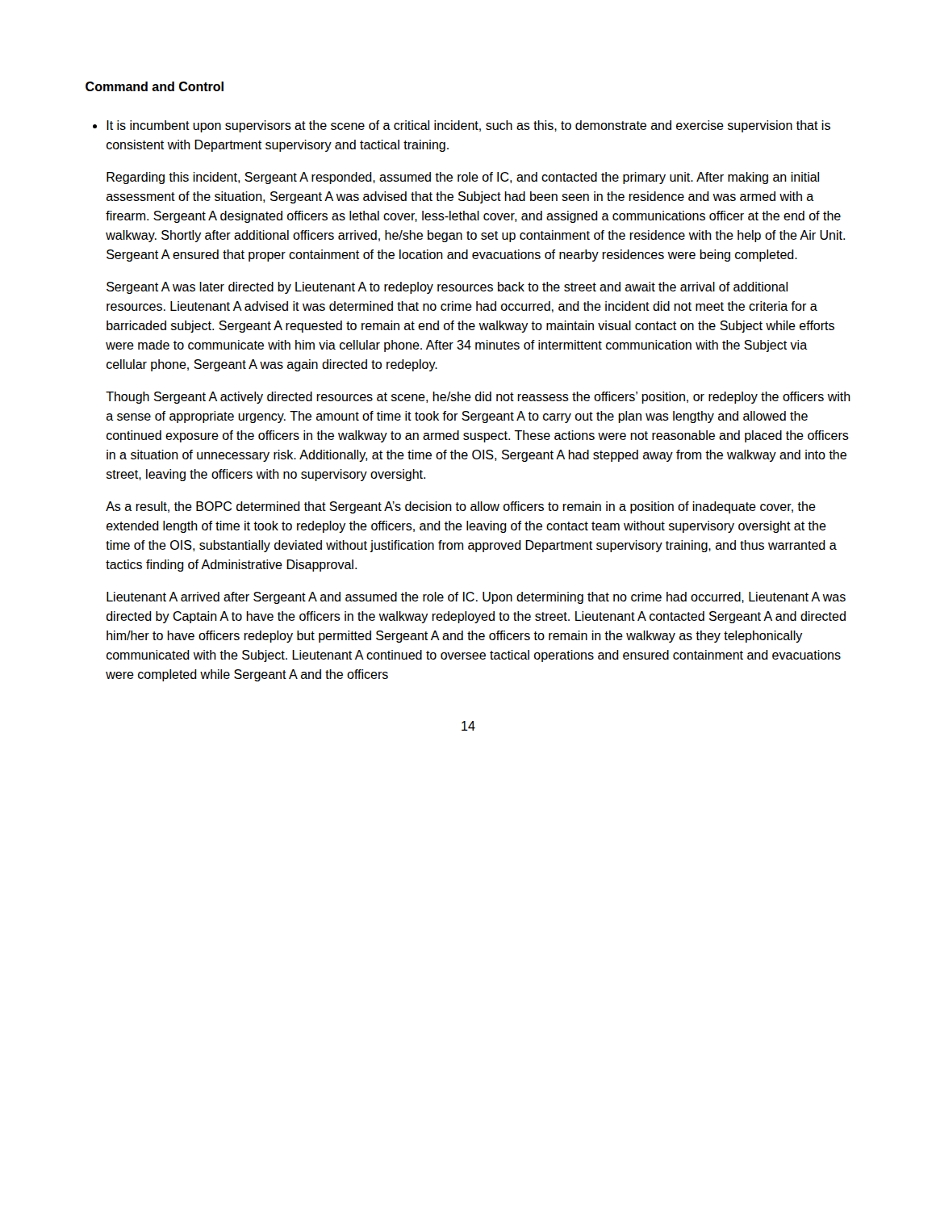Command and Control
It is incumbent upon supervisors at the scene of a critical incident, such as this, to demonstrate and exercise supervision that is consistent with Department supervisory and tactical training.
Regarding this incident, Sergeant A responded, assumed the role of IC, and contacted the primary unit. After making an initial assessment of the situation, Sergeant A was advised that the Subject had been seen in the residence and was armed with a firearm. Sergeant A designated officers as lethal cover, less-lethal cover, and assigned a communications officer at the end of the walkway. Shortly after additional officers arrived, he/she began to set up containment of the residence with the help of the Air Unit. Sergeant A ensured that proper containment of the location and evacuations of nearby residences were being completed.
Sergeant A was later directed by Lieutenant A to redeploy resources back to the street and await the arrival of additional resources. Lieutenant A advised it was determined that no crime had occurred, and the incident did not meet the criteria for a barricaded subject. Sergeant A requested to remain at end of the walkway to maintain visual contact on the Subject while efforts were made to communicate with him via cellular phone. After 34 minutes of intermittent communication with the Subject via cellular phone, Sergeant A was again directed to redeploy.
Though Sergeant A actively directed resources at scene, he/she did not reassess the officers’ position, or redeploy the officers with a sense of appropriate urgency. The amount of time it took for Sergeant A to carry out the plan was lengthy and allowed the continued exposure of the officers in the walkway to an armed suspect. These actions were not reasonable and placed the officers in a situation of unnecessary risk. Additionally, at the time of the OIS, Sergeant A had stepped away from the walkway and into the street, leaving the officers with no supervisory oversight.
As a result, the BOPC determined that Sergeant A’s decision to allow officers to remain in a position of inadequate cover, the extended length of time it took to redeploy the officers, and the leaving of the contact team without supervisory oversight at the time of the OIS, substantially deviated without justification from approved Department supervisory training, and thus warranted a tactics finding of Administrative Disapproval.
Lieutenant A arrived after Sergeant A and assumed the role of IC. Upon determining that no crime had occurred, Lieutenant A was directed by Captain A to have the officers in the walkway redeployed to the street. Lieutenant A contacted Sergeant A and directed him/her to have officers redeploy but permitted Sergeant A and the officers to remain in the walkway as they telephonically communicated with the Subject. Lieutenant A continued to oversee tactical operations and ensured containment and evacuations were completed while Sergeant A and the officers
14